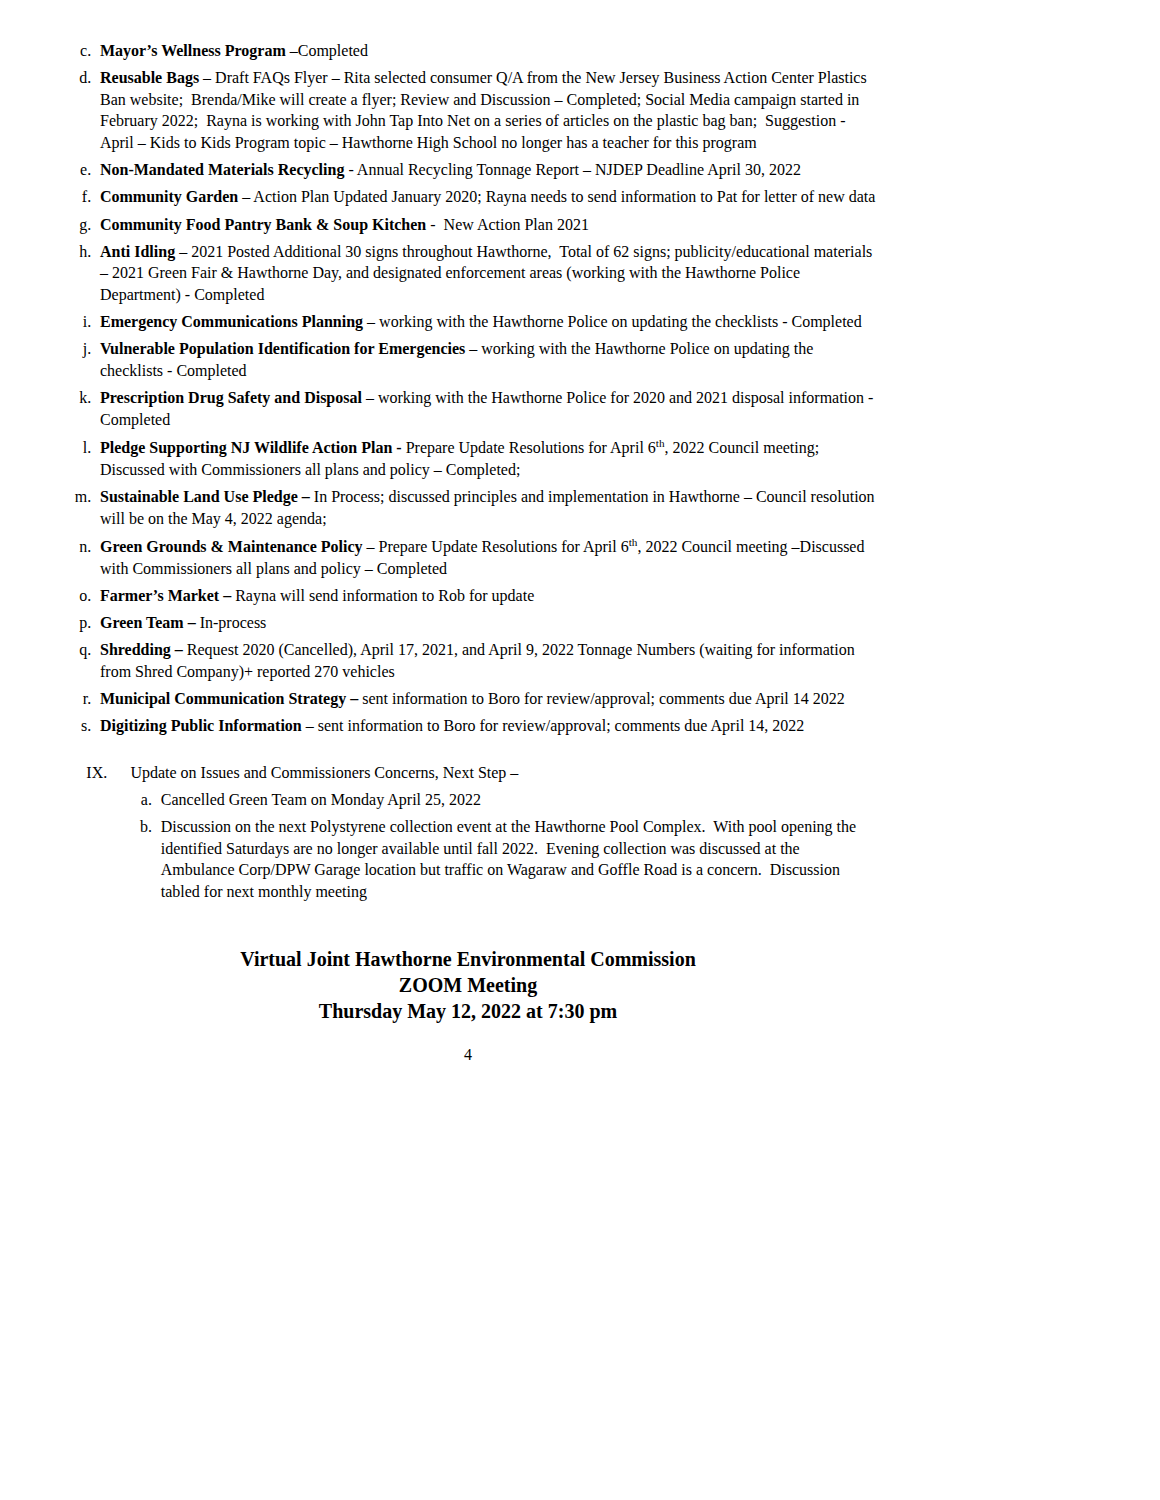Mayor’s Wellness Program –Completed
Reusable Bags – Draft FAQs Flyer – Rita selected consumer Q/A from the New Jersey Business Action Center Plastics Ban website; Brenda/Mike will create a flyer; Review and Discussion – Completed; Social Media campaign started in February 2022; Rayna is working with John Tap Into Net on a series of articles on the plastic bag ban; Suggestion - April – Kids to Kids Program topic – Hawthorne High School no longer has a teacher for this program
Non-Mandated Materials Recycling - Annual Recycling Tonnage Report – NJDEP Deadline April 30, 2022
Community Garden – Action Plan Updated January 2020; Rayna needs to send information to Pat for letter of new data
Community Food Pantry Bank & Soup Kitchen - New Action Plan 2021
Anti Idling – 2021 Posted Additional 30 signs throughout Hawthorne, Total of 62 signs; publicity/educational materials – 2021 Green Fair & Hawthorne Day, and designated enforcement areas (working with the Hawthorne Police Department) - Completed
Emergency Communications Planning – working with the Hawthorne Police on updating the checklists - Completed
Vulnerable Population Identification for Emergencies – working with the Hawthorne Police on updating the checklists - Completed
Prescription Drug Safety and Disposal – working with the Hawthorne Police for 2020 and 2021 disposal information - Completed
Pledge Supporting NJ Wildlife Action Plan - Prepare Update Resolutions for April 6th, 2022 Council meeting; Discussed with Commissioners all plans and policy – Completed;
Sustainable Land Use Pledge – In Process; discussed principles and implementation in Hawthorne – Council resolution will be on the May 4, 2022 agenda;
Green Grounds & Maintenance Policy – Prepare Update Resolutions for April 6th, 2022 Council meeting –Discussed with Commissioners all plans and policy – Completed
Farmer’s Market – Rayna will send information to Rob for update
Green Team – In-process
Shredding – Request 2020 (Cancelled), April 17, 2021, and April 9, 2022 Tonnage Numbers (waiting for information from Shred Company)+ reported 270 vehicles
Municipal Communication Strategy – sent information to Boro for review/approval; comments due April 14 2022
Digitizing Public Information – sent information to Boro for review/approval; comments due April 14, 2022
Update on Issues and Commissioners Concerns, Next Step –
Cancelled Green Team on Monday April 25, 2022
Discussion on the next Polystyrene collection event at the Hawthorne Pool Complex. With pool opening the identified Saturdays are no longer available until fall 2022. Evening collection was discussed at the Ambulance Corp/DPW Garage location but traffic on Wagaraw and Goffle Road is a concern. Discussion tabled for next monthly meeting
Virtual Joint Hawthorne Environmental Commission
ZOOM Meeting
Thursday May 12, 2022 at 7:30 pm
4